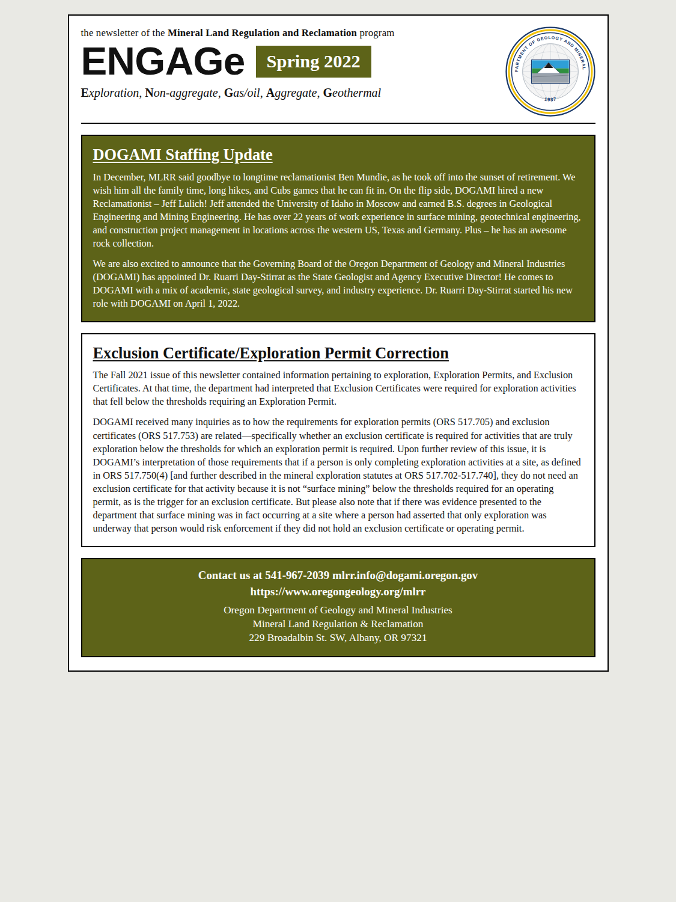the newsletter of the Mineral Land Regulation and Reclamation program
ENGAGe
Spring 2022
Exploration, Non-aggregate, Gas/oil, Aggregate, Geothermal
OREGON DEPARTMENT OF GEOLOGY AND MINERAL INDUSTRIES 1937
DOGAMI Staffing Update
In December, MLRR said goodbye to longtime reclamationist Ben Mundie, as he took off into the sunset of retirement. We wish him all the family time, long hikes, and Cubs games that he can fit in. On the flip side, DOGAMI hired a new Reclamationist – Jeff Lulich! Jeff attended the University of Idaho in Moscow and earned B.S. degrees in Geological Engineering and Mining Engineering. He has over 22 years of work experience in surface mining, geotechnical engineering, and construction project management in locations across the western US, Texas and Germany. Plus – he has an awesome rock collection.
We are also excited to announce that the Governing Board of the Oregon Department of Geology and Mineral Industries (DOGAMI) has appointed Dr. Ruarri Day-Stirrat as the State Geologist and Agency Executive Director! He comes to DOGAMI with a mix of academic, state geological survey, and industry experience. Dr. Ruarri Day-Stirrat started his new role with DOGAMI on April 1, 2022.
Exclusion Certificate/Exploration Permit Correction
The Fall 2021 issue of this newsletter contained information pertaining to exploration, Exploration Permits, and Exclusion Certificates. At that time, the department had interpreted that Exclusion Certificates were required for exploration activities that fell below the thresholds requiring an Exploration Permit.
DOGAMI received many inquiries as to how the requirements for exploration permits (ORS 517.705) and exclusion certificates (ORS 517.753) are related—specifically whether an exclusion certificate is required for activities that are truly exploration below the thresholds for which an exploration permit is required. Upon further review of this issue, it is DOGAMI’s interpretation of those requirements that if a person is only completing exploration activities at a site, as defined in ORS 517.750(4) [and further described in the mineral exploration statutes at ORS 517.702-517.740], they do not need an exclusion certificate for that activity because it is not “surface mining” below the thresholds required for an operating permit, as is the trigger for an exclusion certificate. But please also note that if there was evidence presented to the department that surface mining was in fact occurring at a site where a person had asserted that only exploration was underway that person would risk enforcement if they did not hold an exclusion certificate or operating permit.
Contact us at 541-967-2039 mlrr.info@dogami.oregon.gov
https://www.oregongeology.org/mlrr
Oregon Department of Geology and Mineral Industries
Mineral Land Regulation & Reclamation
229 Broadalbin St. SW, Albany, OR 97321